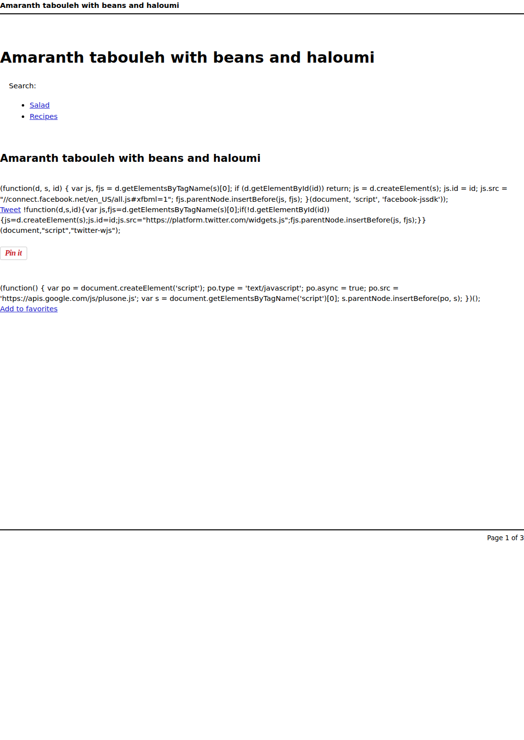Amaranth tabouleh with beans and haloumi
Amaranth tabouleh with beans and haloumi
Search:
Salad
Recipes
Amaranth tabouleh with beans and haloumi
(function(d, s, id) { var js, fjs = d.getElementsByTagName(s)[0]; if (d.getElementById(id)) return; js = d.createElement(s); js.id = id; js.src = "//connect.facebook.net/en_US/all.js#xfbml=1"; fjs.parentNode.insertBefore(js, fjs); }(document, 'script', 'facebook-jssdk'));
Tweet !function(d,s,id){var js,fjs=d.getElementsByTagName(s)[0];if(!d.getElementById(id)){js=d.createElement(s);js.id=id;js.src="https://platform.twitter.com/widgets.js";fjs.parentNode.insertBefore(js, fjs);}}(document,"script","twitter-wjs");
Pin it
(function() { var po = document.createElement('script'); po.type = 'text/javascript'; po.async = true; po.src = 'https://apis.google.com/js/plusone.js'; var s = document.getElementsByTagName('script')[0]; s.parentNode.insertBefore(po, s); })();
Add to favorites
Page 1 of 3